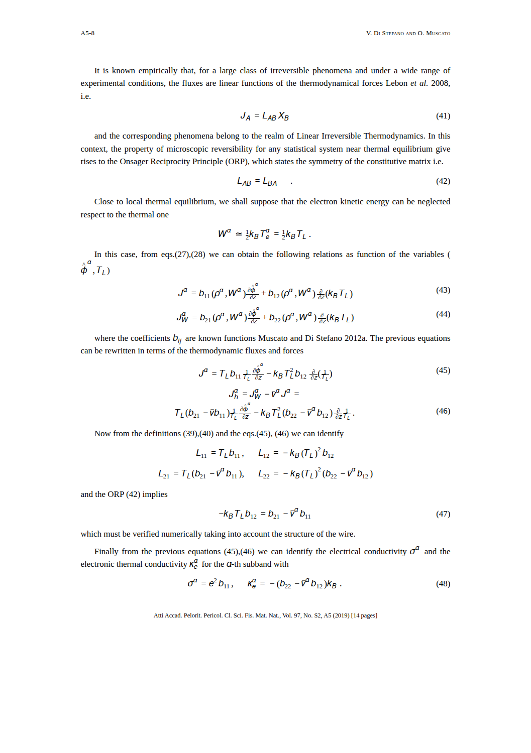A5-8 V. Di Stefano and O. Muscato
It is known empirically that, for a large class of irreversible phenomena and under a wide range of experimental conditions, the fluxes are linear functions of the thermodynamical forces Lebon et al. 2008, i.e.
JA = LAB XB (41)
and the corresponding phenomena belong to the realm of Linear Irreversible Thermodynamics. In this context, the property of microscopic reversibility for any statistical system near thermal equilibrium give rises to the Onsager Reciprocity Principle (ORP), which states the symmetry of the constitutive matrix i.e.
LAB = LBA . (42)
Close to local thermal equilibrium, we shall suppose that the electron kinetic energy can be neglected respect to the thermal one
Wα ≃ 12 kB Teα = 12 kB TL .
In this case, from eqs.(27),(28) we can obtain the following relations as function of the variables (ϕ^α,TL)
Jα = b11 (ρα,Wα) ∂ϕ^α ∂z + b12 (ρα,Wα) ∂ ∂z (kBTL) (43)
JWα = b21 (ρα,Wα) ∂ϕ^α ∂z + b22 (ρα,Wα) ∂ ∂z (kBTL) (44)
where the coefficients bij are known functions Muscato and Di Stefano 2012a. The previous equations can be rewritten in terms of the thermodynamic fluxes and forces
Jα = TL b11 1TL ∂ϕ^α ∂z − kB TL2 b12 ∂ ∂z ( 1TL ) (45)
Jhα = JWα − v¯α Jα = TL ( b21 − v¯ b11 ) 1TL ∂ϕ^α ∂z − kB TL2 ( b22 − v¯α b12 ) ∂ ∂z 1TL . (46)
Now from the definitions (39),(40) and the eqs.(45), (46) we can identify
L11 = TL b11 , L12 = − kB (TL)2 b12
L21 = TL ( b21 − v¯α b11 ) , L22 = − kB (TL)2 ( b22 − v¯α b12 )
and the ORP (42) implies
− kB TL b12 = b21 − v¯α b11 (47)
which must be verified numerically taking into account the structure of the wire.
Finally from the previous equations (45),(46) we can identify the electrical conductivity σα and the electronic thermal conductivity κeα for the α-th subband with
σα = e2 b11 , κeα = − ( b22 − v¯α b12 ) kB . (48)
Atti Accad. Pelorit. Pericol. Cl. Sci. Fis. Mat. Nat., Vol. 97, No. S2, A5 (2019) [14 pages]